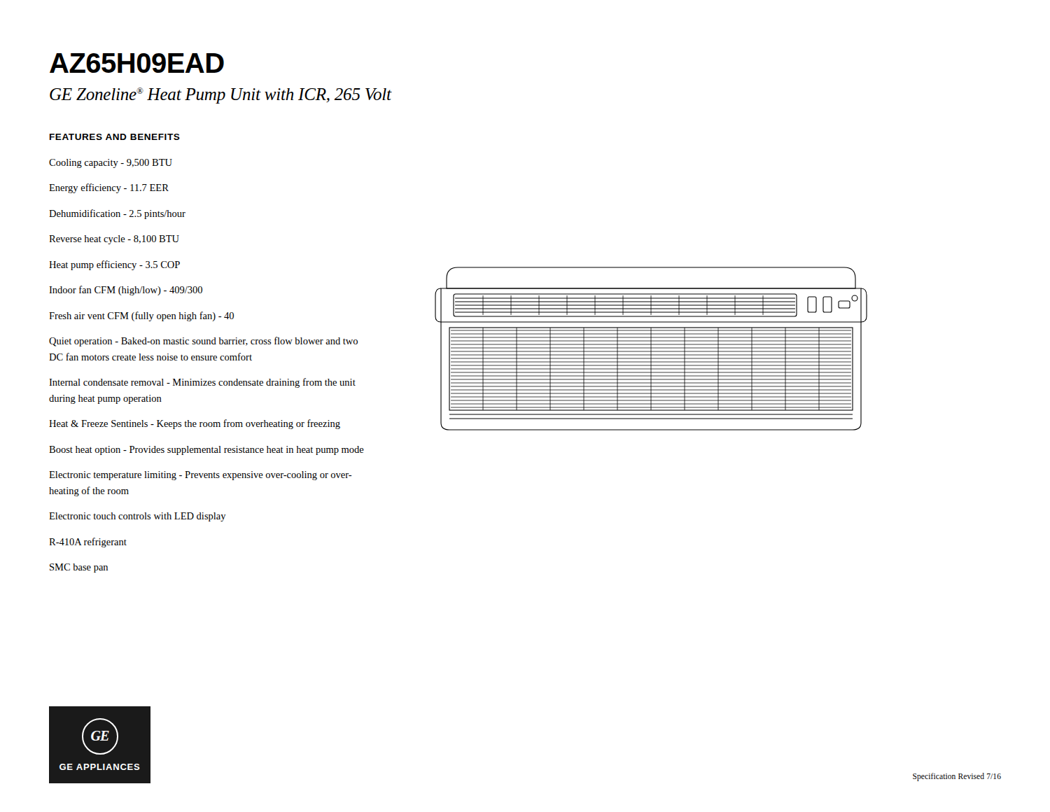AZ65H09EAD
GE Zoneline® Heat Pump Unit with ICR, 265 Volt
FEATURES AND BENEFITS
Cooling capacity - 9,500 BTU
Energy efficiency - 11.7 EER
Dehumidification - 2.5 pints/hour
Reverse heat cycle - 8,100 BTU
Heat pump efficiency - 3.5 COP
Indoor fan CFM (high/low) - 409/300
Fresh air vent CFM (fully open high fan) - 40
Quiet operation - Baked-on mastic sound barrier, cross flow blower and two DC fan motors create less noise to ensure comfort
Internal condensate removal - Minimizes condensate draining from the unit during heat pump operation
Heat & Freeze Sentinels - Keeps the room from overheating or freezing
Boost heat option - Provides supplemental resistance heat in heat pump mode
Electronic temperature limiting - Prevents expensive over-cooling or over-heating of the room
Electronic touch controls with LED display
R-410A refrigerant
SMC base pan
GE
GE APPLIANCES
Specification Revised 7/16